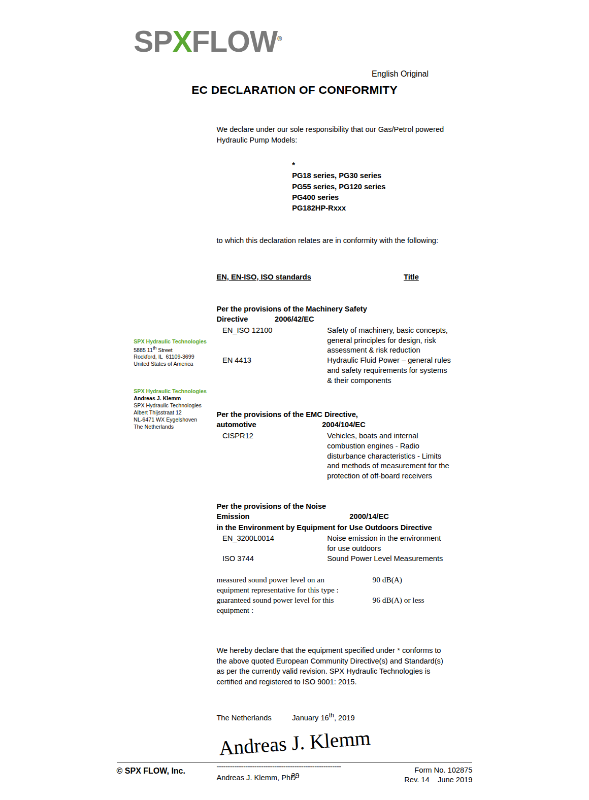SP XFLOW®
English Original
EC DECLARATION OF CONFORMITY
We declare under our sole responsibility that our Gas/Petrol powered Hydraulic Pump Models:
*
PG18 series, PG30 series
PG55 series, PG120 series
PG400 series
PG182HP-Rxxx
to which this declaration relates are in conformity with the following:
EN, EN-ISO, ISO standards Title
Per the provisions of the Machinery Safety Directive2006/42/EC
| EN_ISO 12100 | Safety of machinery, basic concepts, general principles for design, risk assessment & risk reduction |
| EN 4413 | Hydraulic Fluid Power – general rules and safety requirements for systems & their components |
Per the provisions of the EMC Directive, automotive2004/104/EC
| CISPR12 | Vehicles, boats and internal combustion engines - Radio disturbance characteristics - Limits and methods of measurement for the protection of off-board receivers |
Per the provisions of the Noise Emission2000/14/EC
in the Environment by Equipment for Use Outdoors Directive
| EN_3200L0014 | Noise emission in the environment for use outdoors |
| ISO 3744 | Sound Power Level Measurements |
| measured sound power level on an equipment representative for this type : | 90 dB(A) |
| guaranteed sound power level for this equipment : | 96 dB(A) or less |
We hereby declare that the equipment specified under * conforms to the above quoted European Community Directive(s) and Standard(s) as per the currently valid revision. SPX Hydraulic Technologies is certified and registered to ISO 9001: 2015.
The Netherlands January 16th, 2019
Andreas J. Klemm
--------------------------------------------------------
Andreas J. Klemm, PhD
SPX Hydraulic Technologies
5885 11th Street
Rockford, IL 61109-3699
United States of America
SPX Hydraulic Technologies
Andreas J. Klemm
SPX Hydraulic Technologies
Albert Thijsstraat 12
NL-6471 WX Eygelshoven
The Netherlands
| © SPX FLOW, Inc. | 29 | Form No. 102875 Rev. 14 June 2019 |